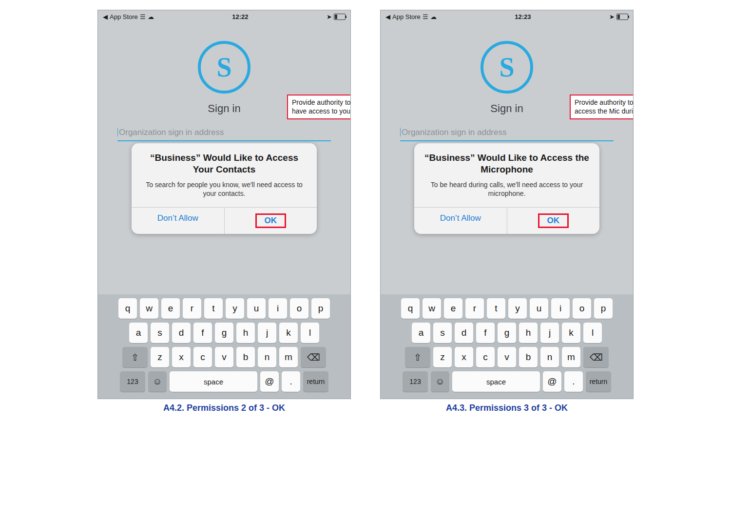◀ App Store ☰ ☁
12:22
➤
Provide authority to enable S4B to have access to your contacts
S
Sign in
Organization sign in address
Sign-in help
“Business” Would Like to Access Your Contacts
To search for people you know, we'll need access to your contacts.
Don’t Allow
OK
q
w
e
r
t
y
u
i
o
p
a
s
d
f
g
h
j
k
l
⇧
z
x
c
v
b
n
m
⌫
123
☺
space
@
.
return
A4.2. Permissions 2 of 3 - OK
◀ App Store ☰ ☁
12:23
➤
Provide authority to enable S4B to access the Mic during meetings
S
Sign in
Organization sign in address
Sign-in help
“Business” Would Like to Access the Microphone
To be heard during calls, we'll need access to your microphone.
Don’t Allow
OK
q
w
e
r
t
y
u
i
o
p
a
s
d
f
g
h
j
k
l
⇧
z
x
c
v
b
n
m
⌫
123
☺
space
@
.
return
A4.3. Permissions 3 of 3 - OK